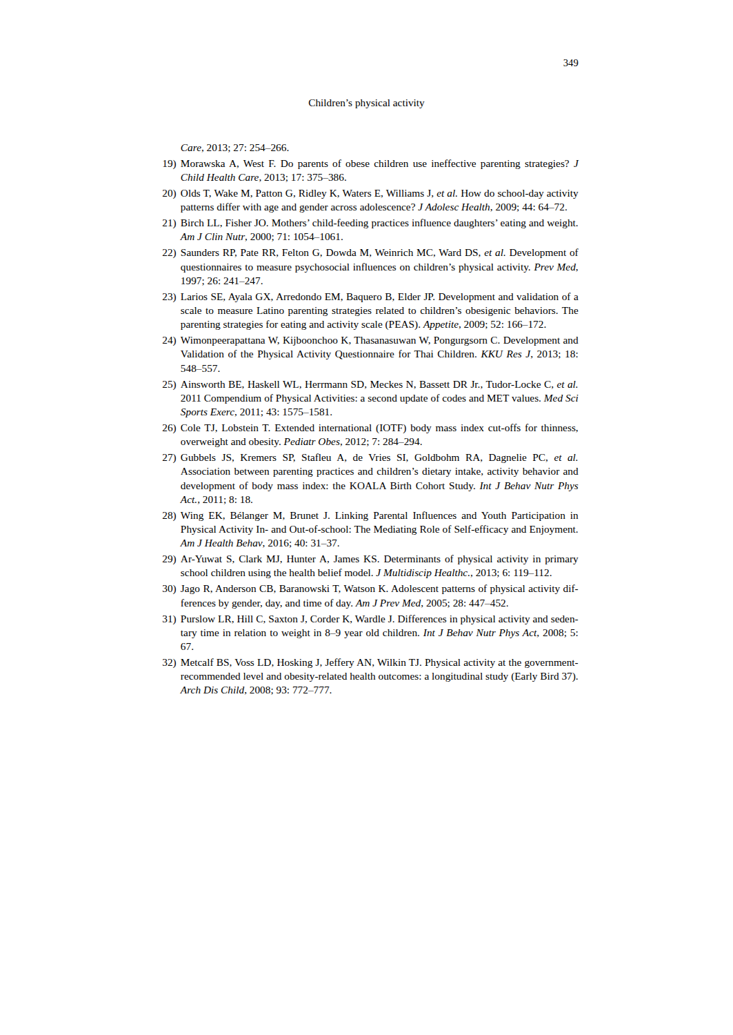349
Children’s physical activity
Care, 2013; 27: 254–266.
19) Morawska A, West F. Do parents of obese children use ineffective parenting strategies? J Child Health Care, 2013; 17: 375–386.
20) Olds T, Wake M, Patton G, Ridley K, Waters E, Williams J, et al. How do school-day activity patterns differ with age and gender across adolescence? J Adolesc Health, 2009; 44: 64–72.
21) Birch LL, Fisher JO. Mothers’ child-feeding practices influence daughters’ eating and weight. Am J Clin Nutr, 2000; 71: 1054–1061.
22) Saunders RP, Pate RR, Felton G, Dowda M, Weinrich MC, Ward DS, et al. Development of questionnaires to measure psychosocial influences on children’s physical activity. Prev Med, 1997; 26: 241–247.
23) Larios SE, Ayala GX, Arredondo EM, Baquero B, Elder JP. Development and validation of a scale to measure Latino parenting strategies related to children’s obesigenic behaviors. The parenting strategies for eating and activity scale (PEAS). Appetite, 2009; 52: 166–172.
24) Wimonpeerapattana W, Kijboonchoo K, Thasanasuwan W, Pongurgsorn C. Development and Validation of the Physical Activity Questionnaire for Thai Children. KKU Res J, 2013; 18: 548–557.
25) Ainsworth BE, Haskell WL, Herrmann SD, Meckes N, Bassett DR Jr., Tudor-Locke C, et al. 2011 Compendium of Physical Activities: a second update of codes and MET values. Med Sci Sports Exerc, 2011; 43: 1575–1581.
26) Cole TJ, Lobstein T. Extended international (IOTF) body mass index cut-offs for thinness, overweight and obesity. Pediatr Obes, 2012; 7: 284–294.
27) Gubbels JS, Kremers SP, Stafleu A, de Vries SI, Goldbohm RA, Dagnelie PC, et al. Association between parenting practices and children’s dietary intake, activity behavior and development of body mass index: the KOALA Birth Cohort Study. Int J Behav Nutr Phys Act., 2011; 8: 18.
28) Wing EK, Bélanger M, Brunet J. Linking Parental Influences and Youth Participation in Physical Activity In- and Out-of-school: The Mediating Role of Self-efficacy and Enjoyment. Am J Health Behav, 2016; 40: 31–37.
29) Ar-Yuwat S, Clark MJ, Hunter A, James KS. Determinants of physical activity in primary school children using the health belief model. J Multidiscip Healthc., 2013; 6: 119–112.
30) Jago R, Anderson CB, Baranowski T, Watson K. Adolescent patterns of physical activity differences by gender, day, and time of day. Am J Prev Med, 2005; 28: 447–452.
31) Purslow LR, Hill C, Saxton J, Corder K, Wardle J. Differences in physical activity and sedentary time in relation to weight in 8–9 year old children. Int J Behav Nutr Phys Act, 2008; 5: 67.
32) Metcalf BS, Voss LD, Hosking J, Jeffery AN, Wilkin TJ. Physical activity at the government-recommended level and obesity-related health outcomes: a longitudinal study (Early Bird 37). Arch Dis Child, 2008; 93: 772–777.